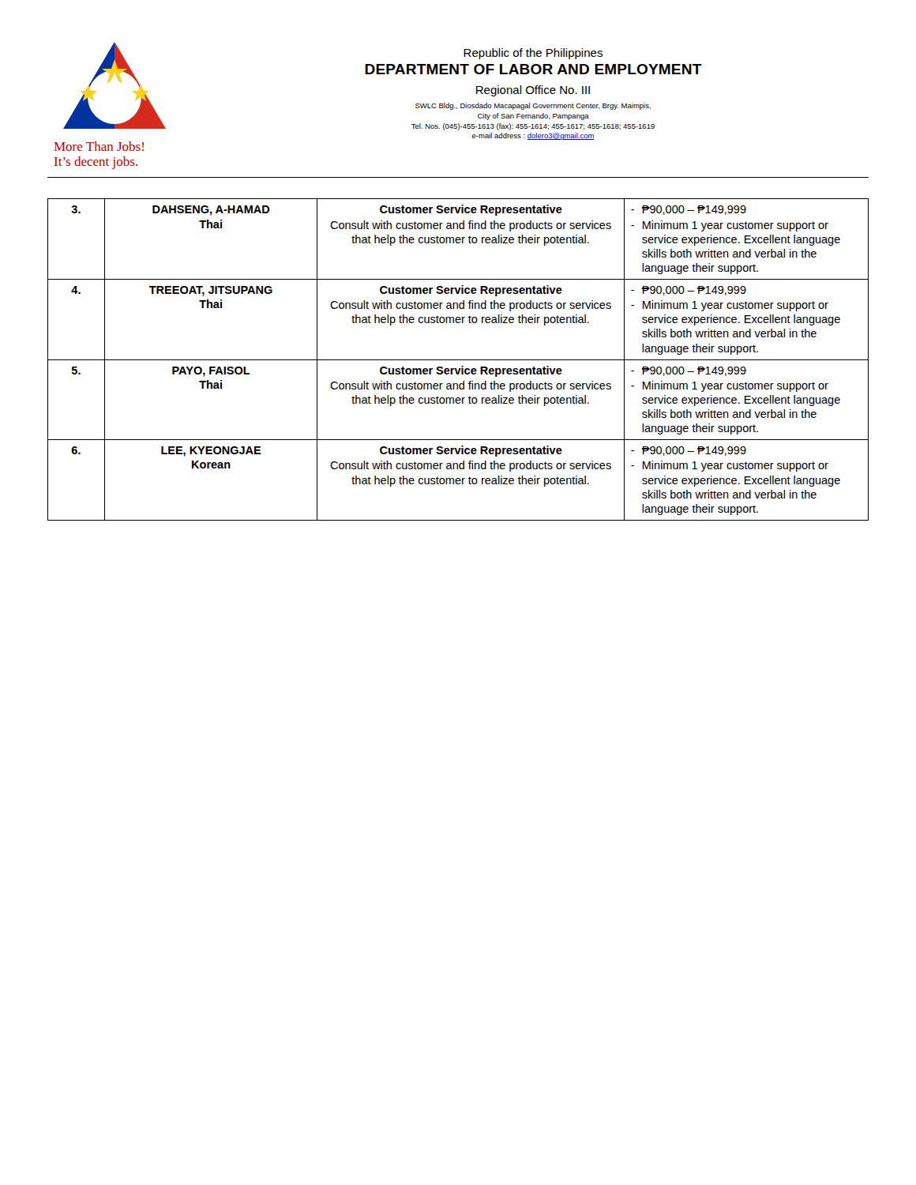More Than Jobs!
It’s decent jobs.
Republic of the Philippines
DEPARTMENT OF LABOR AND EMPLOYMENT
Regional Office No. III
SWLC Bldg., Diosdado Macapagal Government Center, Brgy. Maimpis,
City of San Fernando, Pampanga
Tel. Nos. (045)-455-1613 (fax): 455-1614; 455-1617; 455-1618; 455-1619
e-mail address : dolero3@gmail.com
| 3. | DAHSENG, A-HAMAD Thai | Customer Service Representative Consult with customer and find the products or services that help the customer to realize their potential. | ₱90,000 – ₱149,999 Minimum 1 year customer support or service experience. Excellent language skills both written and verbal in the language their support. |
| 4. | TREEOAT, JITSUPANG Thai | Customer Service Representative Consult with customer and find the products or services that help the customer to realize their potential. | ₱90,000 – ₱149,999 Minimum 1 year customer support or service experience. Excellent language skills both written and verbal in the language their support. |
| 5. | PAYO, FAISOL Thai | Customer Service Representative Consult with customer and find the products or services that help the customer to realize their potential. | ₱90,000 – ₱149,999 Minimum 1 year customer support or service experience. Excellent language skills both written and verbal in the language their support. |
| 6. | LEE, KYEONGJAE Korean | Customer Service Representative Consult with customer and find the products or services that help the customer to realize their potential. | ₱90,000 – ₱149,999 Minimum 1 year customer support or service experience. Excellent language skills both written and verbal in the language their support. |